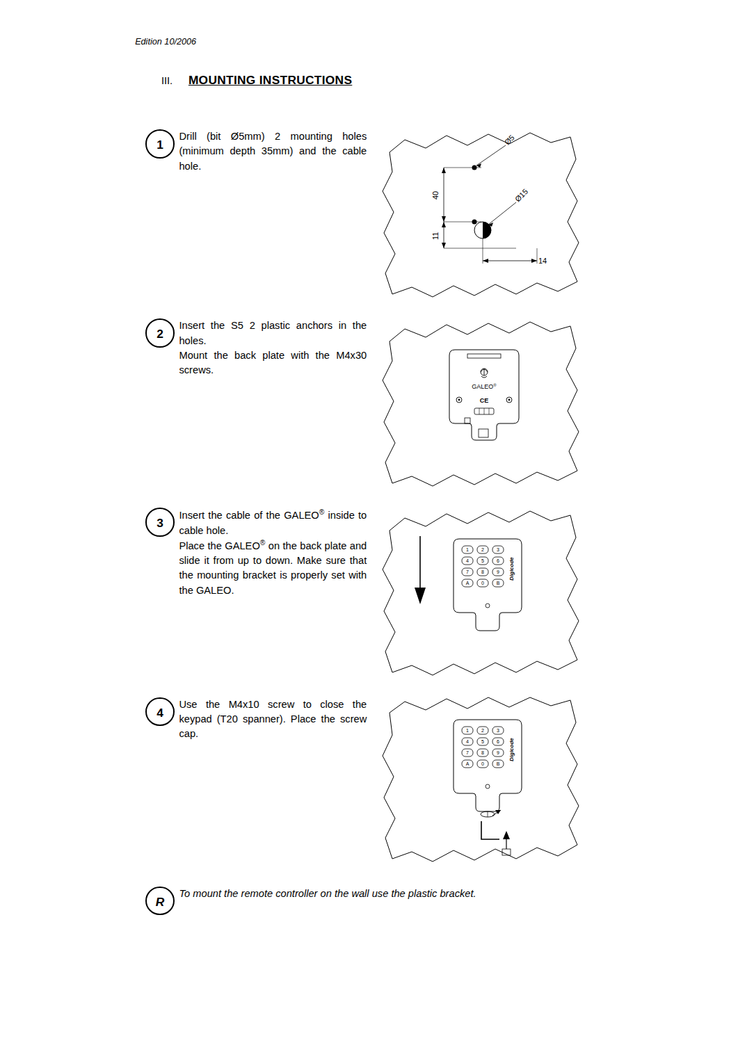Edition 10/2006
III.
MOUNTING INSTRUCTIONS
| 1 | Drill (bit Ø5mm) 2 mounting holes (minimum depth 35mm) and the cable hole. | 40 11 Ø5 Ø15 14 |
| 2 | Insert the S5 2 plastic anchors in the holes. Mount the back plate with the M4x30 screws. | GALEO ® CE |
| 3 | Insert the cable of the GALEO ® inside to cable hole. Place the GALEO ® on the back plate and slide it from up to down. Make sure that the mounting bracket is properly set with the GALEO. | 1 2 3 4 5 6 7 8 9 A 0 B Digicode |
| 4 | Use the M4x10 screw to close the keypad (T20 spanner). Place the screw cap. | 1 2 3 4 5 6 7 8 9 A 0 B Digicode |
| R | To mount the remote controller on the wall use the plastic bracket. |